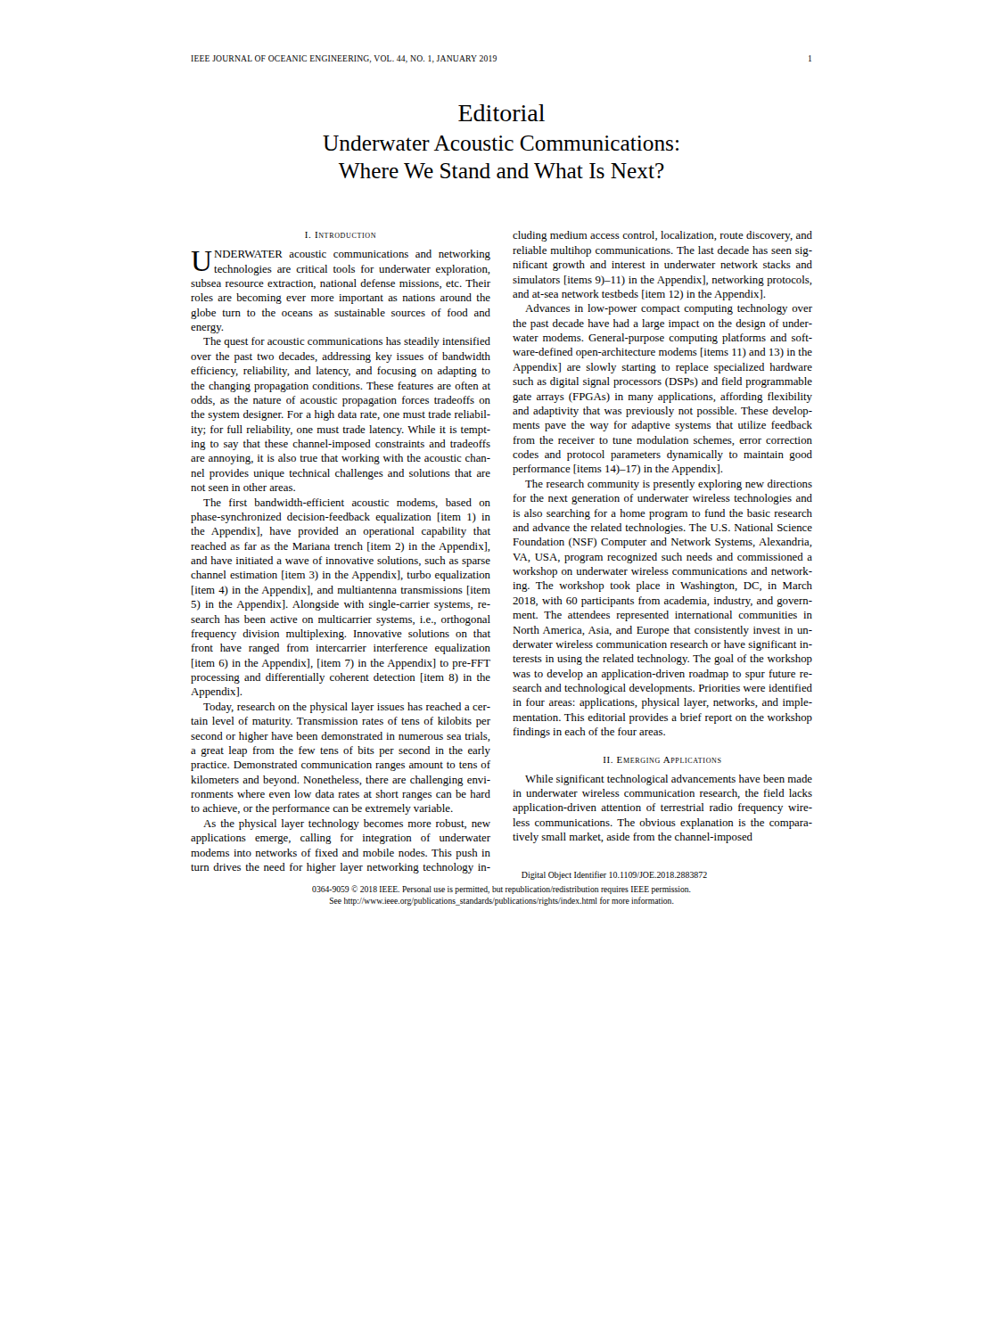IEEE Journal of Oceanic Engineering, Vol. 44, No. 1, January 2019
1
Editorial
Underwater Acoustic Communications:
Where We Stand and What Is Next?
I. Introduction
UNDERWATER acoustic communications and networking technologies are critical tools for underwater exploration, subsea resource extraction, national defense missions, etc. Their roles are becoming ever more important as nations around the globe turn to the oceans as sustainable sources of food and energy.
The quest for acoustic communications has steadily intensified over the past two decades, addressing key issues of bandwidth efficiency, reliability, and latency, and focusing on adapting to the changing propagation conditions. These features are often at odds, as the nature of acoustic propagation forces tradeoffs on the system designer. For a high data rate, one must trade reliability; for full reliability, one must trade latency. While it is tempting to say that these channel-imposed constraints and tradeoffs are annoying, it is also true that working with the acoustic channel provides unique technical challenges and solutions that are not seen in other areas.
The first bandwidth-efficient acoustic modems, based on phase-synchronized decision-feedback equalization [item 1) in the Appendix], have provided an operational capability that reached as far as the Mariana trench [item 2) in the Appendix], and have initiated a wave of innovative solutions, such as sparse channel estimation [item 3) in the Appendix], turbo equalization [item 4) in the Appendix], and multiantenna transmissions [item 5) in the Appendix]. Alongside with single-carrier systems, research has been active on multicarrier systems, i.e., orthogonal frequency division multiplexing. Innovative solutions on that front have ranged from intercarrier interference equalization [item 6) in the Appendix], [item 7) in the Appendix] to pre-FFT processing and differentially coherent detection [item 8) in the Appendix].
Today, research on the physical layer issues has reached a certain level of maturity. Transmission rates of tens of kilobits per second or higher have been demonstrated in numerous sea trials, a great leap from the few tens of bits per second in the early practice. Demonstrated communication ranges amount to tens of kilometers and beyond. Nonetheless, there are challenging environments where even low data rates at short ranges can be hard to achieve, or the performance can be extremely variable.
As the physical layer technology becomes more robust, new applications emerge, calling for integration of underwater modems into networks of fixed and mobile nodes. This push in turn drives the need for higher layer networking technology including medium access control, localization, route discovery, and reliable multihop communications. The last decade has seen significant growth and interest in underwater network stacks and simulators [items 9)–11) in the Appendix], networking protocols, and at-sea network testbeds [item 12) in the Appendix].
Advances in low-power compact computing technology over the past decade have had a large impact on the design of underwater modems. General-purpose computing platforms and software-defined open-architecture modems [items 11) and 13) in the Appendix] are slowly starting to replace specialized hardware such as digital signal processors (DSPs) and field programmable gate arrays (FPGAs) in many applications, affording flexibility and adaptivity that was previously not possible. These developments pave the way for adaptive systems that utilize feedback from the receiver to tune modulation schemes, error correction codes and protocol parameters dynamically to maintain good performance [items 14)–17) in the Appendix].
The research community is presently exploring new directions for the next generation of underwater wireless technologies and is also searching for a home program to fund the basic research and advance the related technologies. The U.S. National Science Foundation (NSF) Computer and Network Systems, Alexandria, VA, USA, program recognized such needs and commissioned a workshop on underwater wireless communications and networking. The workshop took place in Washington, DC, in March 2018, with 60 participants from academia, industry, and government. The attendees represented international communities in North America, Asia, and Europe that consistently invest in underwater wireless communication research or have significant interests in using the related technology. The goal of the workshop was to develop an application-driven roadmap to spur future research and technological developments. Priorities were identified in four areas: applications, physical layer, networks, and implementation. This editorial provides a brief report on the workshop findings in each of the four areas.
II. Emerging Applications
While significant technological advancements have been made in underwater wireless communication research, the field lacks application-driven attention of terrestrial radio frequency wireless communications. The obvious explanation is the comparatively small market, aside from the channel-imposed
Digital Object Identifier 10.1109/JOE.2018.2883872
0364-9059 © 2018 IEEE. Personal use is permitted, but republication/redistribution requires IEEE permission.
See http://www.ieee.org/publications_standards/publications/rights/index.html for more information.